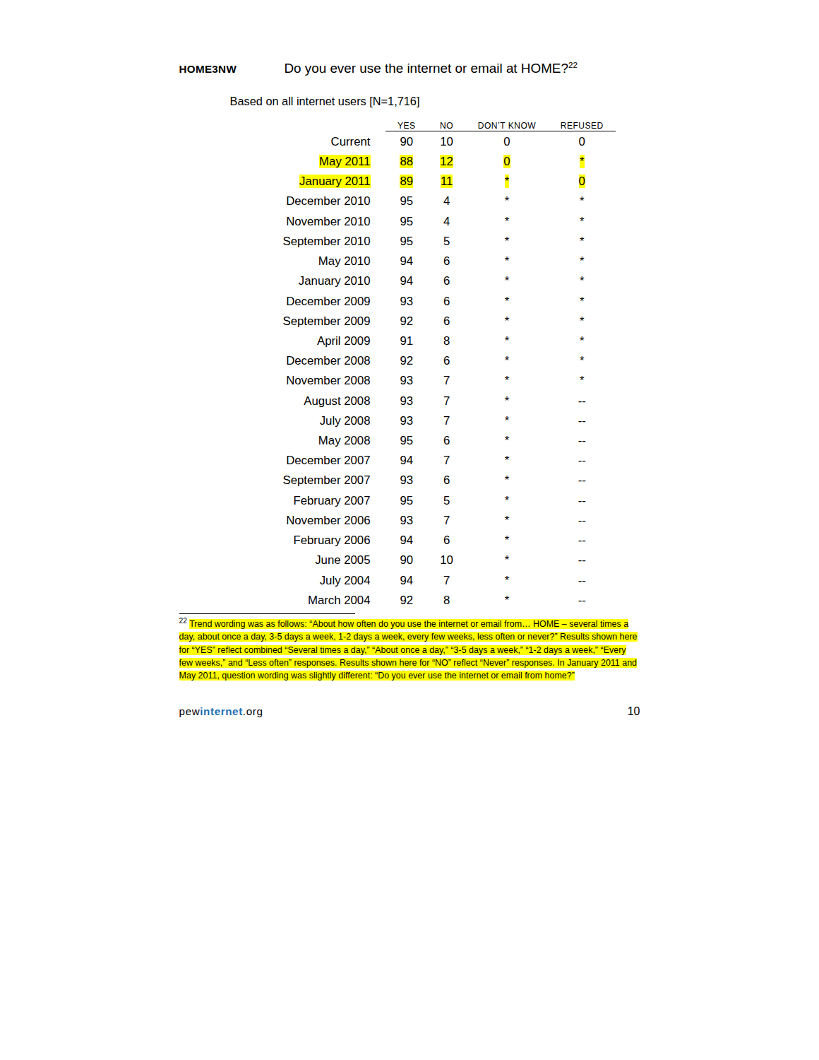HOME3NW
Do you ever use the internet or email at HOME?22
Based on all internet users [N=1,716]
| | YES | NO | DON’T KNOW | REFUSED |
| --- | --- | --- | --- | --- |
| Current | 90 | 10 | 0 | 0 |
| May 2011 | 88 | 12 | 0 | * |
| January 2011 | 89 | 11 | * | 0 |
| December 2010 | 95 | 4 | * | * |
| November 2010 | 95 | 4 | * | * |
| September 2010 | 95 | 5 | * | * |
| May 2010 | 94 | 6 | * | * |
| January 2010 | 94 | 6 | * | * |
| December 2009 | 93 | 6 | * | * |
| September 2009 | 92 | 6 | * | * |
| April 2009 | 91 | 8 | * | * |
| December 2008 | 92 | 6 | * | * |
| November 2008 | 93 | 7 | * | * |
| August 2008 | 93 | 7 | * | -- |
| July 2008 | 93 | 7 | * | -- |
| May 2008 | 95 | 6 | * | -- |
| December 2007 | 94 | 7 | * | -- |
| September 2007 | 93 | 6 | * | -- |
| February 2007 | 95 | 5 | * | -- |
| November 2006 | 93 | 7 | * | -- |
| February 2006 | 94 | 6 | * | -- |
| June 2005 | 90 | 10 | * | -- |
| July 2004 | 94 | 7 | * | -- |
| March 2004 | 92 | 8 | * | -- |
22 Trend wording was as follows: “About how often do you use the internet or email from… HOME – several times a day, about once a day, 3-5 days a week, 1-2 days a week, every few weeks, less often or never?” Results shown here for “YES” reflect combined “Several times a day,” “About once a day,” “3-5 days a week,” “1-2 days a week,” “Every few weeks,” and “Less often” responses. Results shown here for “NO” reflect “Never” responses. In January 2011 and May 2011, question wording was slightly different: “Do you ever use the internet or email from home?”
pew internet.org
10